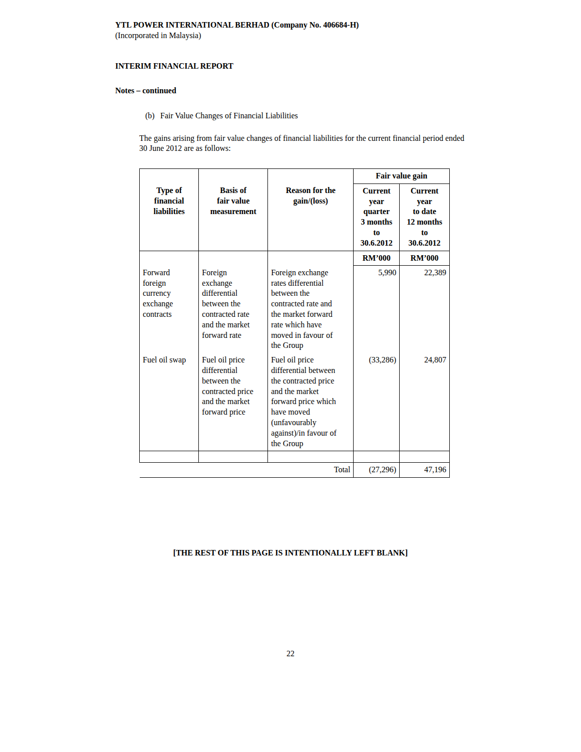YTL POWER INTERNATIONAL BERHAD (Company No. 406684-H)
(Incorporated in Malaysia)
INTERIM FINANCIAL REPORT
Notes – continued
(b) Fair Value Changes of Financial Liabilities
The gains arising from fair value changes of financial liabilities for the current financial period ended 30 June 2012 are as follows:
| | | | Fair value gain |
| Current year quarter 3 months to 30.6.2012 | Current year to date 12 months to 30.6.2012 |
| Type of financial liabilities | Basis of fair value measurement | Reason for the gain/(loss) |
| | | | RM’000 | RM’000 |
| Forward foreign currency exchange contracts | Foreign exchange differential between the contracted rate and the market forward rate | Foreign exchange rates differential between the contracted rate and the market forward rate which have moved in favour of the Group | 5,990 | 22,389 |
| Fuel oil swap | Fuel oil price differential between the contracted price and the market forward price | Fuel oil price differential between the contracted price and the market forward price which have moved (unfavourably against)/in favour of the Group | (33,286) | 24,807 |
| Total | (27,296) | 47,196 |
[THE REST OF THIS PAGE IS INTENTIONALLY LEFT BLANK]
22